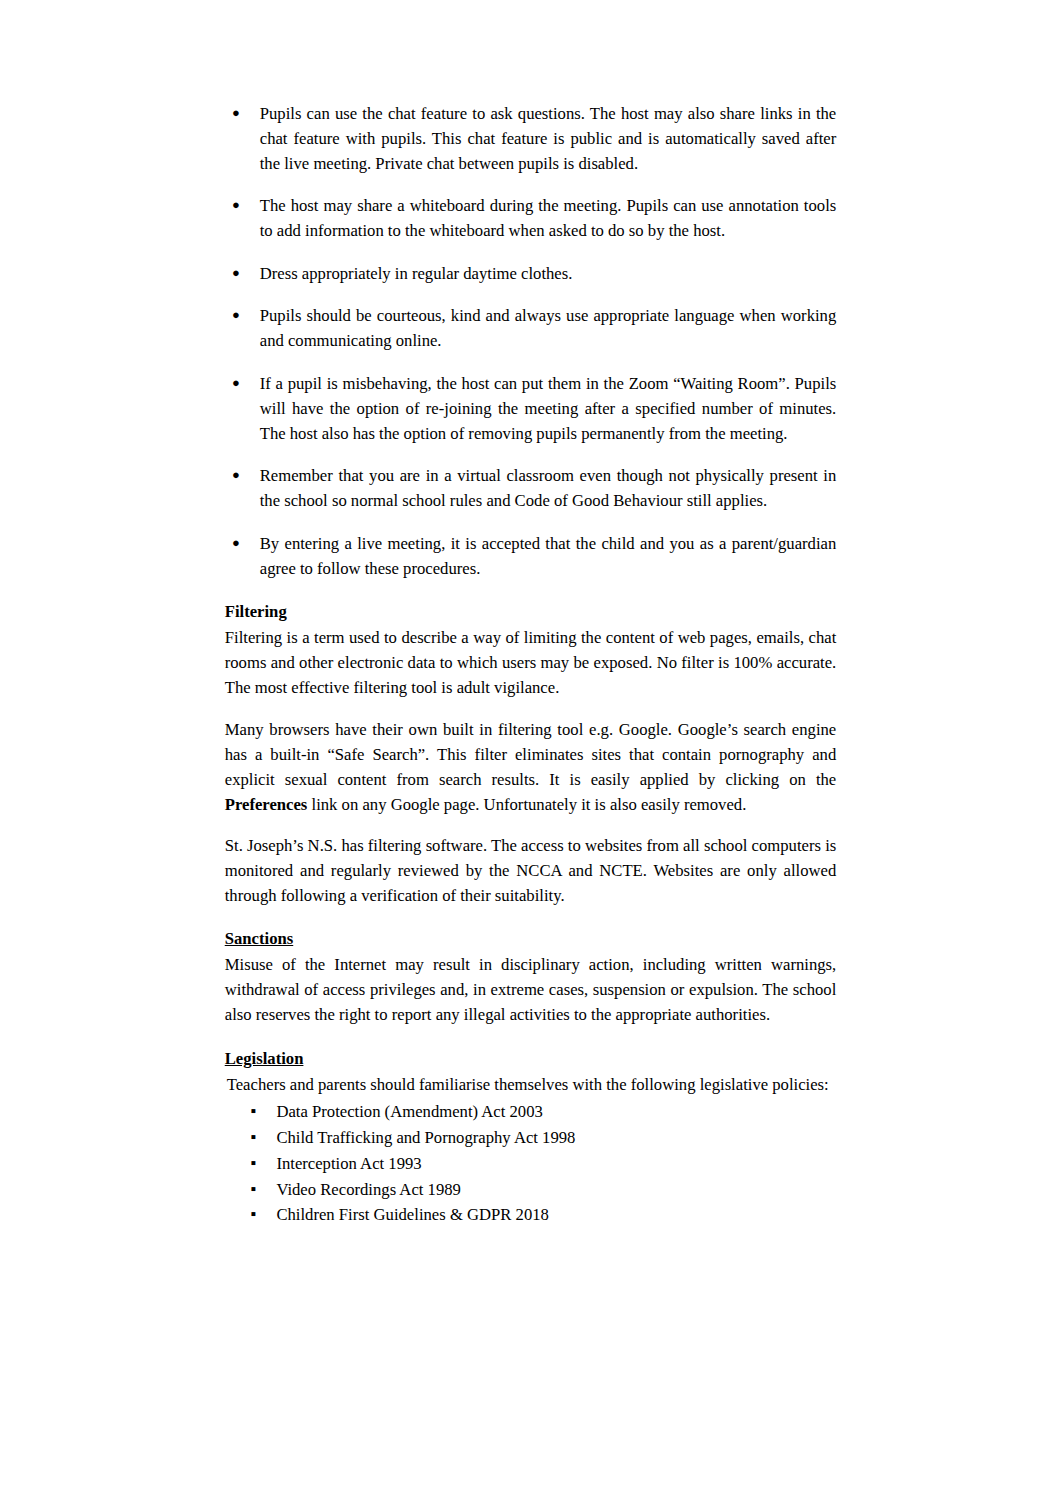Pupils can use the chat feature to ask questions. The host may also share links in the chat feature with pupils. This chat feature is public and is automatically saved after the live meeting. Private chat between pupils is disabled.
The host may share a whiteboard during the meeting. Pupils can use annotation tools to add information to the whiteboard when asked to do so by the host.
Dress appropriately in regular daytime clothes.
Pupils should be courteous, kind and always use appropriate language when working and communicating online.
If a pupil is misbehaving, the host can put them in the Zoom “Waiting Room”. Pupils will have the option of re-joining the meeting after a specified number of minutes. The host also has the option of removing pupils permanently from the meeting.
Remember that you are in a virtual classroom even though not physically present in the school so normal school rules and Code of Good Behaviour still applies.
By entering a live meeting, it is accepted that the child and you as a parent/guardian agree to follow these procedures.
Filtering
Filtering is a term used to describe a way of limiting the content of web pages, emails, chat rooms and other electronic data to which users may be exposed. No filter is 100% accurate. The most effective filtering tool is adult vigilance.
Many browsers have their own built in filtering tool e.g. Google. Google’s search engine has a built-in “Safe Search”. This filter eliminates sites that contain pornography and explicit sexual content from search results. It is easily applied by clicking on the Preferences link on any Google page. Unfortunately it is also easily removed.
St. Joseph’s N.S. has filtering software. The access to websites from all school computers is monitored and regularly reviewed by the NCCA and NCTE. Websites are only allowed through following a verification of their suitability.
Sanctions
Misuse of the Internet may result in disciplinary action, including written warnings, withdrawal of access privileges and, in extreme cases, suspension or expulsion. The school also reserves the right to report any illegal activities to the appropriate authorities.
Legislation
Teachers and parents should familiarise themselves with the following legislative policies:
Data Protection (Amendment) Act 2003
Child Trafficking and Pornography Act 1998
Interception Act 1993
Video Recordings Act 1989
Children First Guidelines & GDPR 2018